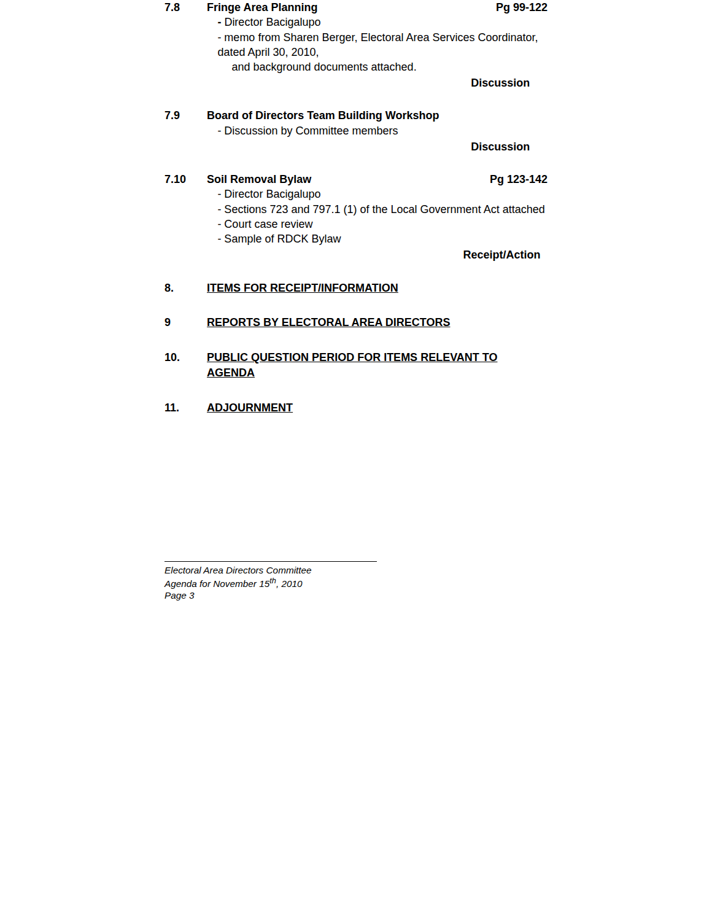7.8
Fringe Area Planning Pg 99-122
- Director Bacigalupo
- memo from Sharen Berger, Electoral Area Services Coordinator, dated April 30, 2010,
and background documents attached.
Discussion
7.9
Board of Directors Team Building Workshop
- Discussion by Committee members
Discussion
7.10
Soil Removal Bylaw Pg 123-142
- Director Bacigalupo
- Sections 723 and 797.1 (1) of the Local Government Act attached
- Court case review
- Sample of RDCK Bylaw
Receipt/Action
8.
ITEMS FOR RECEIPT/INFORMATION
9
REPORTS BY ELECTORAL AREA DIRECTORS
10.
PUBLIC QUESTION PERIOD FOR ITEMS RELEVANT TO AGENDA
11.
ADJOURNMENT
Electoral Area Directors Committee
Agenda for November 15th, 2010
Page 3